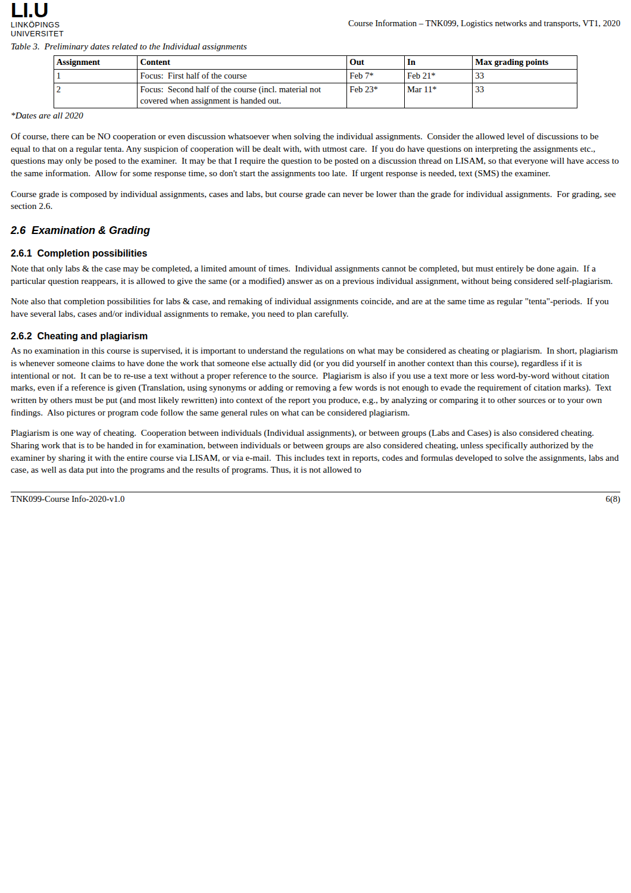LI. U
LINKÖPINGS
UNIVERSITET
Course Information – TNK099, Logistics networks and transports, VT1, 2020
Table 3. Preliminary dates related to the Individual assignments
| Assignment | Content | Out | In | Max grading points |
| --- | --- | --- | --- | --- |
| 1 | Focus: First half of the course | Feb 7* | Feb 21* | 33 |
| 2 | Focus: Second half of the course (incl. material not covered when assignment is handed out. | Feb 23* | Mar 11* | 33 |
*Dates are all 2020
Of course, there can be NO cooperation or even discussion whatsoever when solving the individual assignments. Consider the allowed level of discussions to be equal to that on a regular tenta. Any suspicion of cooperation will be dealt with, with utmost care. If you do have questions on interpreting the assignments etc., questions may only be posed to the examiner. It may be that I require the question to be posted on a discussion thread on LISAM, so that everyone will have access to the same information. Allow for some response time, so don't start the assignments too late. If urgent response is needed, text (SMS) the examiner.
Course grade is composed by individual assignments, cases and labs, but course grade can never be lower than the grade for individual assignments. For grading, see section 2.6.
2.6 Examination & Grading
2.6.1 Completion possibilities
Note that only labs & the case may be completed, a limited amount of times. Individual assignments cannot be completed, but must entirely be done again. If a particular question reappears, it is allowed to give the same (or a modified) answer as on a previous individual assignment, without being considered self-plagiarism.
Note also that completion possibilities for labs & case, and remaking of individual assignments coincide, and are at the same time as regular "tenta"-periods. If you have several labs, cases and/or individual assignments to remake, you need to plan carefully.
2.6.2 Cheating and plagiarism
As no examination in this course is supervised, it is important to understand the regulations on what may be considered as cheating or plagiarism. In short, plagiarism is whenever someone claims to have done the work that someone else actually did (or you did yourself in another context than this course), regardless if it is intentional or not. It can be to re-use a text without a proper reference to the source. Plagiarism is also if you use a text more or less word-by-word without citation marks, even if a reference is given (Translation, using synonyms or adding or removing a few words is not enough to evade the requirement of citation marks). Text written by others must be put (and most likely rewritten) into context of the report you produce, e.g., by analyzing or comparing it to other sources or to your own findings. Also pictures or program code follow the same general rules on what can be considered plagiarism.
Plagiarism is one way of cheating. Cooperation between individuals (Individual assignments), or between groups (Labs and Cases) is also considered cheating. Sharing work that is to be handed in for examination, between individuals or between groups are also considered cheating, unless specifically authorized by the examiner by sharing it with the entire course via LISAM, or via e-mail. This includes text in reports, codes and formulas developed to solve the assignments, labs and case, as well as data put into the programs and the results of programs. Thus, it is not allowed to
TNK099-Course Info-2020-v1.0 6(8)